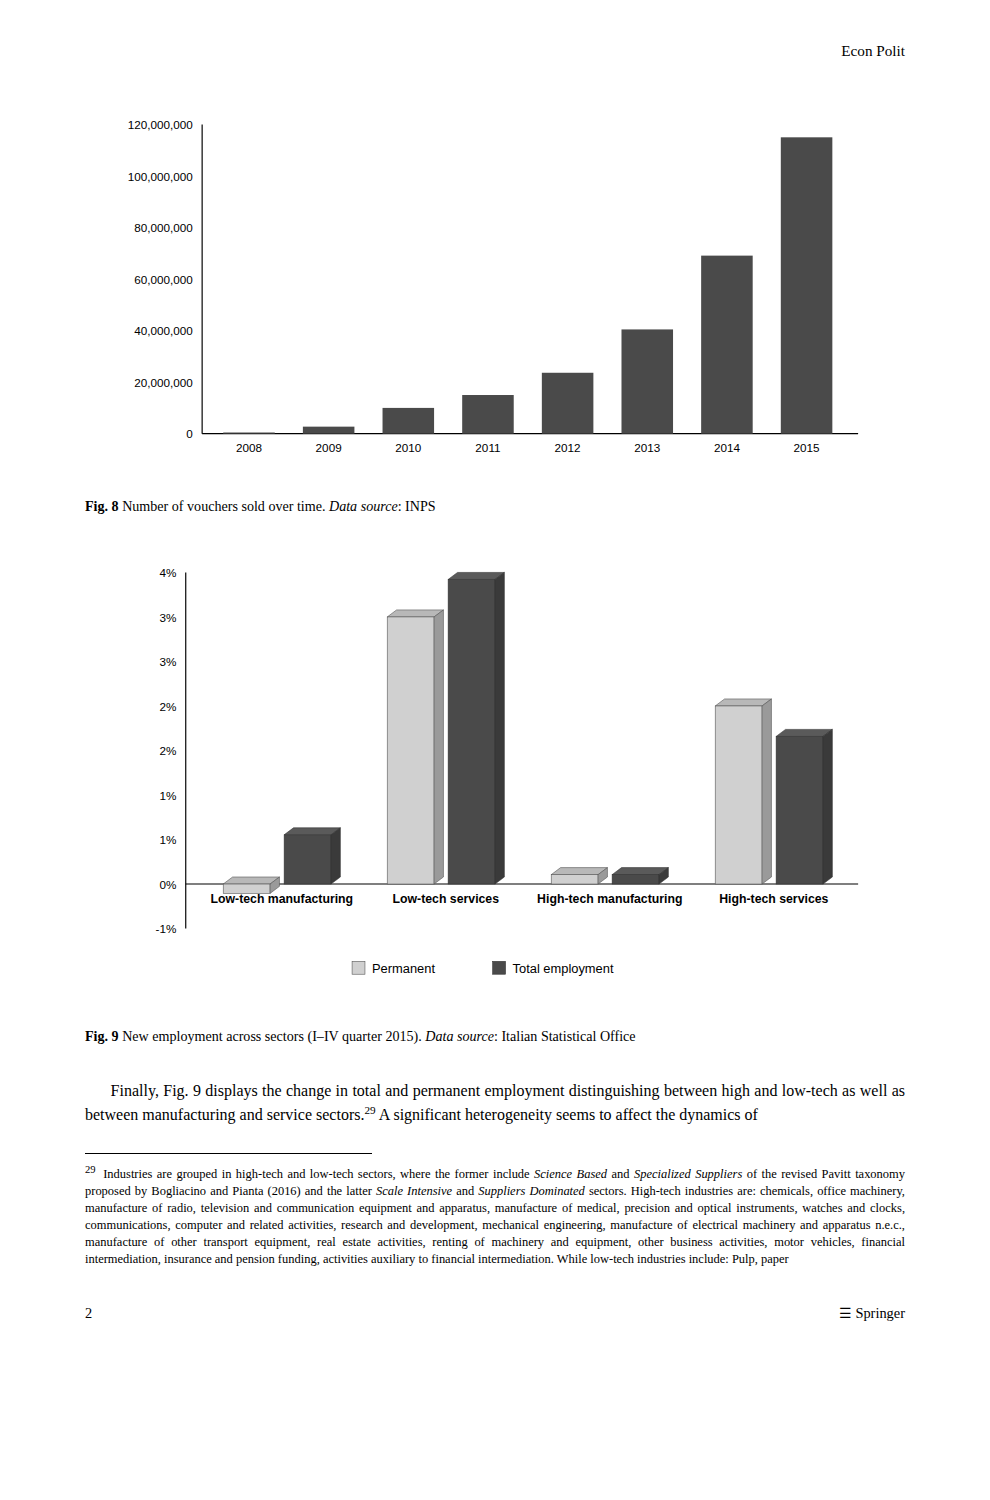Econ Polit
120,000,000 100,000,000 80,000,000 60,000,000 40,000,000 20,000,000 0 2008 2009 2010 2011 2012 2013 2014 2015
Fig. 8 Number of vouchers sold over time. Data source: INPS
4% 3% 3% 2% 2% 1% 1% 0% -1% Low-tech manufacturing Low-tech services High-tech manufacturing High-tech services Permanent Total employment
Fig. 9 New employment across sectors (I–IV quarter 2015). Data source: Italian Statistical Office
Finally, Fig. 9 displays the change in total and permanent employment distinguishing between high and low-tech as well as between manufacturing and service sectors.29 A significant heterogeneity seems to affect the dynamics of
29 Industries are grouped in high-tech and low-tech sectors, where the former include Science Based and Specialized Suppliers of the revised Pavitt taxonomy proposed by Bogliacino and Pianta (2016) and the latter Scale Intensive and Suppliers Dominated sectors. High-tech industries are: chemicals, office machinery, manufacture of radio, television and communication equipment and apparatus, manufacture of medical, precision and optical instruments, watches and clocks, communications, computer and related activities, research and development, mechanical engineering, manufacture of electrical machinery and apparatus n.e.c., manufacture of other transport equipment, real estate activities, renting of machinery and equipment, other business activities, motor vehicles, financial intermediation, insurance and pension funding, activities auxiliary to financial intermediation. While low-tech industries include: Pulp, paper
2 ☰ Springer